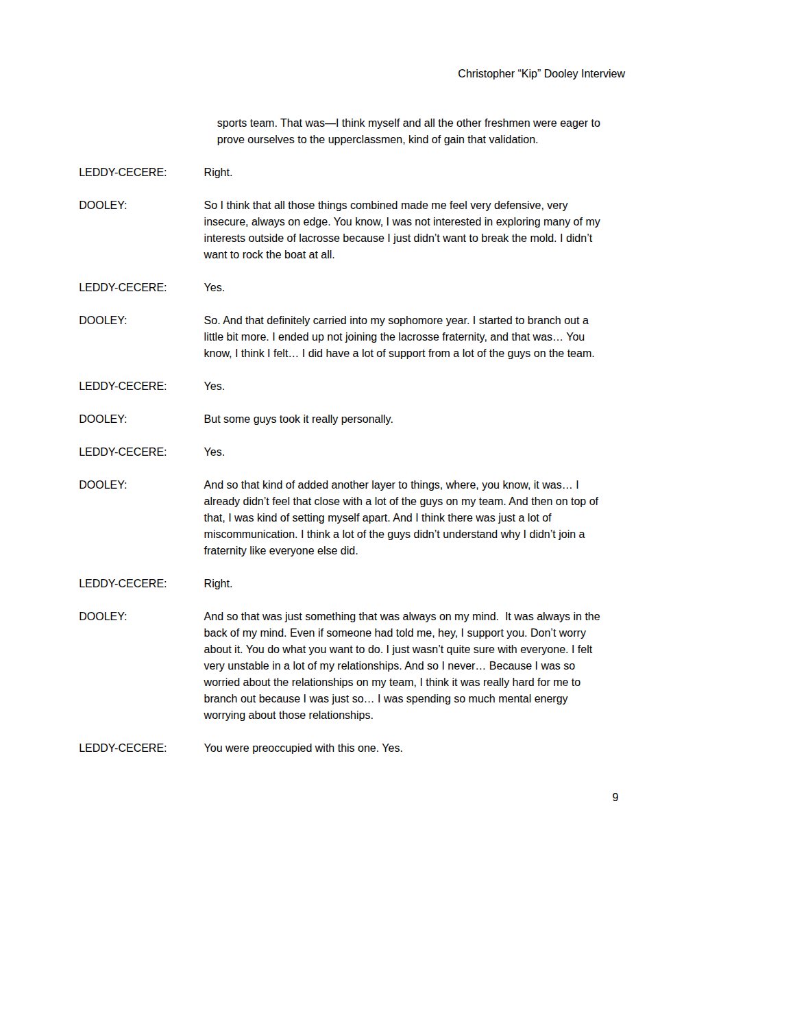Christopher “Kip” Dooley Interview
sports team. That was—I think myself and all the other freshmen were eager to prove ourselves to the upperclassmen, kind of gain that validation.
LEDDY-CECERE:
Right.
DOOLEY:
So I think that all those things combined made me feel very defensive, very insecure, always on edge. You know, I was not interested in exploring many of my interests outside of lacrosse because I just didn’t want to break the mold. I didn’t want to rock the boat at all.
LEDDY-CECERE:
Yes.
DOOLEY:
So. And that definitely carried into my sophomore year. I started to branch out a little bit more. I ended up not joining the lacrosse fraternity, and that was… You know, I think I felt… I did have a lot of support from a lot of the guys on the team.
LEDDY-CECERE:
Yes.
DOOLEY:
But some guys took it really personally.
LEDDY-CECERE:
Yes.
DOOLEY:
And so that kind of added another layer to things, where, you know, it was… I already didn’t feel that close with a lot of the guys on my team. And then on top of that, I was kind of setting myself apart. And I think there was just a lot of miscommunication. I think a lot of the guys didn’t understand why I didn’t join a fraternity like everyone else did.
LEDDY-CECERE:
Right.
DOOLEY:
And so that was just something that was always on my mind. It was always in the back of my mind. Even if someone had told me, hey, I support you. Don’t worry about it. You do what you want to do. I just wasn’t quite sure with everyone. I felt very unstable in a lot of my relationships. And so I never… Because I was so worried about the relationships on my team, I think it was really hard for me to branch out because I was just so… I was spending so much mental energy worrying about those relationships.
LEDDY-CECERE:
You were preoccupied with this one. Yes.
9